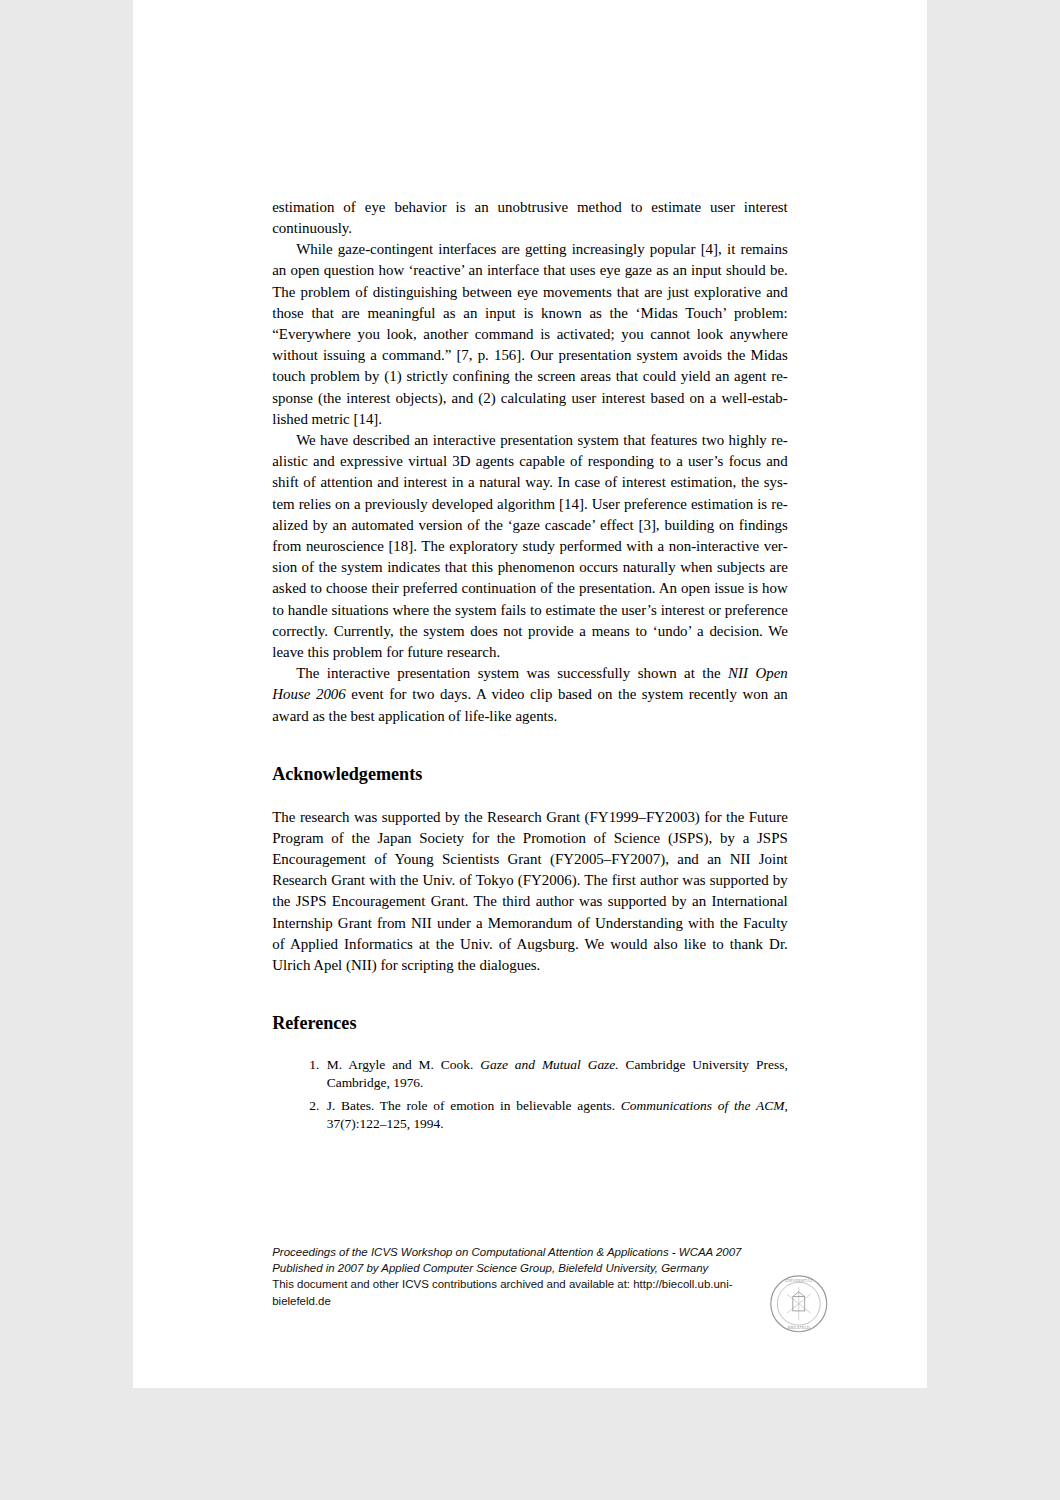estimation of eye behavior is an unobtrusive method to estimate user interest continuously.
While gaze-contingent interfaces are getting increasingly popular [4], it remains an open question how ‘reactive’ an interface that uses eye gaze as an input should be. The problem of distinguishing between eye movements that are just explorative and those that are meaningful as an input is known as the ‘Midas Touch’ problem: “Everywhere you look, another command is activated; you cannot look anywhere without issuing a command.” [7, p. 156]. Our presentation system avoids the Midas touch problem by (1) strictly confining the screen areas that could yield an agent response (the interest objects), and (2) calculating user interest based on a well-established metric [14].
We have described an interactive presentation system that features two highly realistic and expressive virtual 3D agents capable of responding to a user’s focus and shift of attention and interest in a natural way. In case of interest estimation, the system relies on a previously developed algorithm [14]. User preference estimation is realized by an automated version of the ‘gaze cascade’ effect [3], building on findings from neuroscience [18]. The exploratory study performed with a non-interactive version of the system indicates that this phenomenon occurs naturally when subjects are asked to choose their preferred continuation of the presentation. An open issue is how to handle situations where the system fails to estimate the user’s interest or preference correctly. Currently, the system does not provide a means to ‘undo’ a decision. We leave this problem for future research.
The interactive presentation system was successfully shown at the NII Open House 2006 event for two days. A video clip based on the system recently won an award as the best application of life-like agents.
Acknowledgements
The research was supported by the Research Grant (FY1999–FY2003) for the Future Program of the Japan Society for the Promotion of Science (JSPS), by a JSPS Encouragement of Young Scientists Grant (FY2005–FY2007), and an NII Joint Research Grant with the Univ. of Tokyo (FY2006). The first author was supported by the JSPS Encouragement Grant. The third author was supported by an International Internship Grant from NII under a Memorandum of Understanding with the Faculty of Applied Informatics at the Univ. of Augsburg. We would also like to thank Dr. Ulrich Apel (NII) for scripting the dialogues.
References
1. M. Argyle and M. Cook. Gaze and Mutual Gaze. Cambridge University Press, Cambridge, 1976.
2. J. Bates. The role of emotion in believable agents. Communications of the ACM, 37(7):122–125, 1994.
Proceedings of the ICVS Workshop on Computational Attention & Applications - WCAA 2007
Published in 2007 by Applied Computer Science Group, Bielefeld University, Germany
This document and other ICVS contributions archived and available at: http://biecoll.ub.uni-bielefeld.de
UNIVERSITÄT BIELEFELD